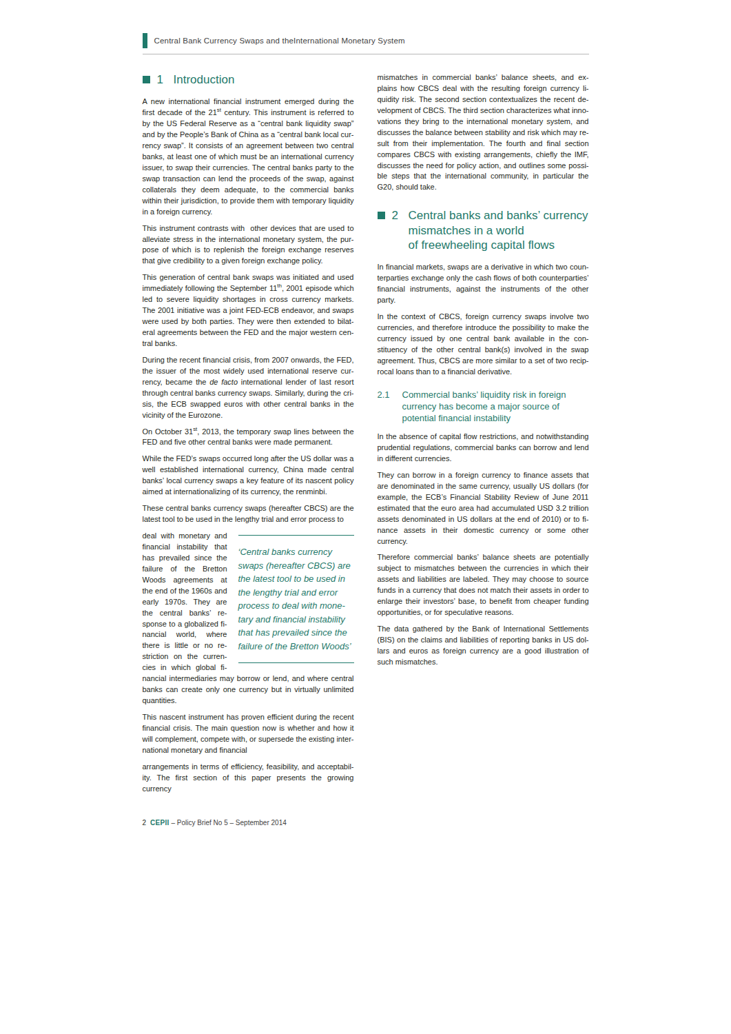Central Bank Currency Swaps and theInternational Monetary System
1 Introduction
A new international financial instrument emerged during the first decade of the 21st century. This instrument is referred to by the US Federal Reserve as a “central bank liquidity swap” and by the People’s Bank of China as a “central bank local currency swap”. It consists of an agreement between two central banks, at least one of which must be an international currency issuer, to swap their currencies. The central banks party to the swap transaction can lend the proceeds of the swap, against collaterals they deem adequate, to the commercial banks within their jurisdiction, to provide them with temporary liquidity in a foreign currency.
This instrument contrasts with other devices that are used to alleviate stress in the international monetary system, the purpose of which is to replenish the foreign exchange reserves that give credibility to a given foreign exchange policy.
This generation of central bank swaps was initiated and used immediately following the September 11th, 2001 episode which led to severe liquidity shortages in cross currency markets. The 2001 initiative was a joint FED-ECB endeavor, and swaps were used by both parties. They were then extended to bilateral agreements between the FED and the major western central banks.
During the recent financial crisis, from 2007 onwards, the FED, the issuer of the most widely used international reserve currency, became the de facto international lender of last resort through central banks currency swaps. Similarly, during the crisis, the ECB swapped euros with other central banks in the vicinity of the Eurozone.
On October 31st, 2013, the temporary swap lines between the FED and five other central banks were made permanent.
While the FED’s swaps occurred long after the US dollar was a well established international currency, China made central banks’ local currency swaps a key feature of its nascent policy aimed at internationalizing of its currency, the renminbi.
These central banks currency swaps (hereafter CBCS) are the latest tool to be used in the lengthy trial and error process to
‘Central banks currency swaps (hereafter CBCS) are the latest tool to be used in the lengthy trial and error process to deal with monetary and financial instability that has prevailed since the failure of the Bretton Woods’
deal with monetary and financial instability that has prevailed since the failure of the Bretton Woods agreements at the end of the 1960s and early 1970s. They are the central banks’ response to a globalized financial world, where there is little or no restriction on the currencies in which global financial intermediaries may borrow or lend, and where central banks can create only one currency but in virtually unlimited quantities.
This nascent instrument has proven efficient during the recent financial crisis. The main question now is whether and how it will complement, compete with, or supersede the existing international monetary and financial
arrangements in terms of efficiency, feasibility, and acceptability. The first section of this paper presents the growing currency
mismatches in commercial banks’ balance sheets, and explains how CBCS deal with the resulting foreign currency liquidity risk. The second section contextualizes the recent development of CBCS. The third section characterizes what innovations they bring to the international monetary system, and discusses the balance between stability and risk which may result from their implementation. The fourth and final section compares CBCS with existing arrangements, chiefly the IMF, discusses the need for policy action, and outlines some possible steps that the international community, in particular the G20, should take.
2 Central banks and banks’ currency
mismatches in a world
of freewheeling capital flows
In financial markets, swaps are a derivative in which two counterparties exchange only the cash flows of both counterparties’ financial instruments, against the instruments of the other party.
In the context of CBCS, foreign currency swaps involve two currencies, and therefore introduce the possibility to make the currency issued by one central bank available in the constituency of the other central bank(s) involved in the swap agreement. Thus, CBCS are more similar to a set of two reciprocal loans than to a financial derivative.
2.1 Commercial banks’ liquidity risk in foreign currency has become a major source of potential financial instability
In the absence of capital flow restrictions, and notwithstanding prudential regulations, commercial banks can borrow and lend in different currencies.
They can borrow in a foreign currency to finance assets that are denominated in the same currency, usually US dollars (for example, the ECB’s Financial Stability Review of June 2011 estimated that the euro area had accumulated USD 3.2 trillion assets denominated in US dollars at the end of 2010) or to finance assets in their domestic currency or some other currency.
Therefore commercial banks’ balance sheets are potentially subject to mismatches between the currencies in which their assets and liabilities are labeled. They may choose to source funds in a currency that does not match their assets in order to enlarge their investors’ base, to benefit from cheaper funding opportunities, or for speculative reasons.
The data gathered by the Bank of International Settlements (BIS) on the claims and liabilities of reporting banks in US dollars and euros as foreign currency are a good illustration of such mismatches.
2 CEPII – Policy Brief No 5 – September 2014